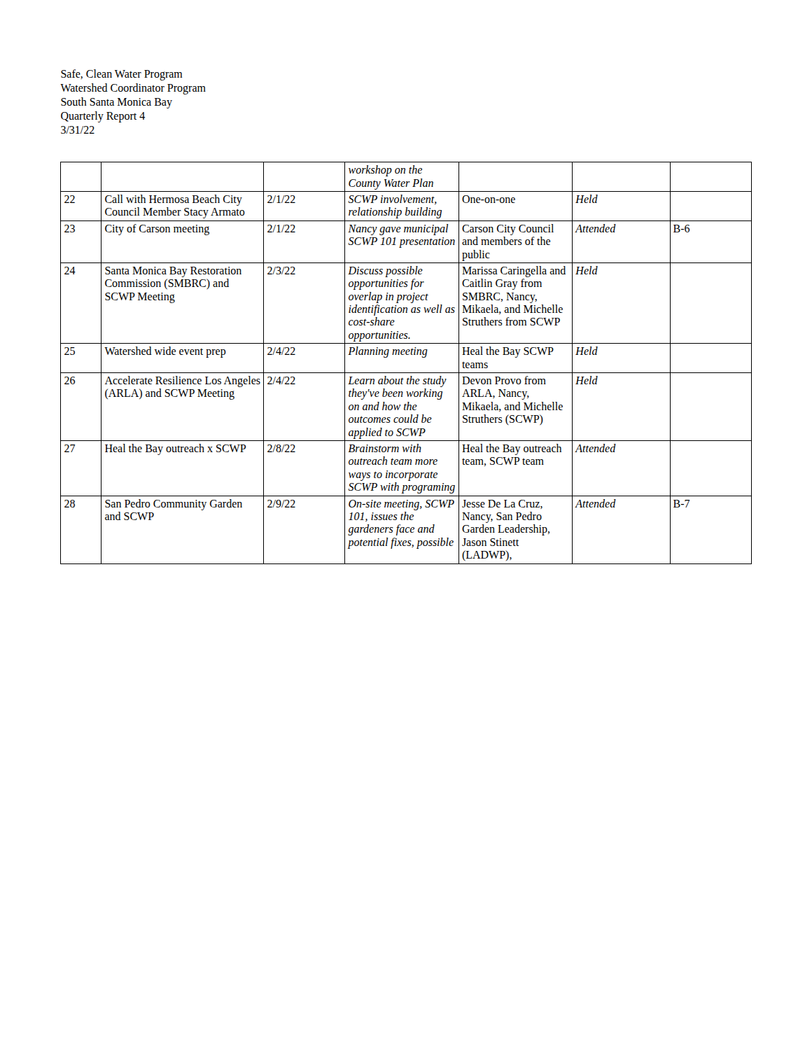Safe, Clean Water Program
Watershed Coordinator Program
South Santa Monica Bay
Quarterly Report 4
3/31/22
| | | | workshop on the County Water Plan | | | |
| 22 | Call with Hermosa Beach City Council Member Stacy Armato | 2/1/22 | SCWP involvement, relationship building | One-on-one | Held | |
| 23 | City of Carson meeting | 2/1/22 | Nancy gave municipal SCWP 101 presentation | Carson City Council and members of the public | Attended | B-6 |
| 24 | Santa Monica Bay Restoration Commission (SMBRC) and SCWP Meeting | 2/3/22 | Discuss possible opportunities for overlap in project identification as well as cost-share opportunities. | Marissa Caringella and Caitlin Gray from SMBRC, Nancy, Mikaela, and Michelle Struthers from SCWP | Held | |
| 25 | Watershed wide event prep | 2/4/22 | Planning meeting | Heal the Bay SCWP teams | Held | |
| 26 | Accelerate Resilience Los Angeles (ARLA) and SCWP Meeting | 2/4/22 | Learn about the study they've been working on and how the outcomes could be applied to SCWP | Devon Provo from ARLA, Nancy, Mikaela, and Michelle Struthers (SCWP) | Held | |
| 27 | Heal the Bay outreach x SCWP | 2/8/22 | Brainstorm with outreach team more ways to incorporate SCWP with programing | Heal the Bay outreach team, SCWP team | Attended | |
| 28 | San Pedro Community Garden and SCWP | 2/9/22 | On-site meeting, SCWP 101, issues the gardeners face and potential fixes, possible | Jesse De La Cruz, Nancy, San Pedro Garden Leadership, Jason Stinett (LADWP), | Attended | B-7 |